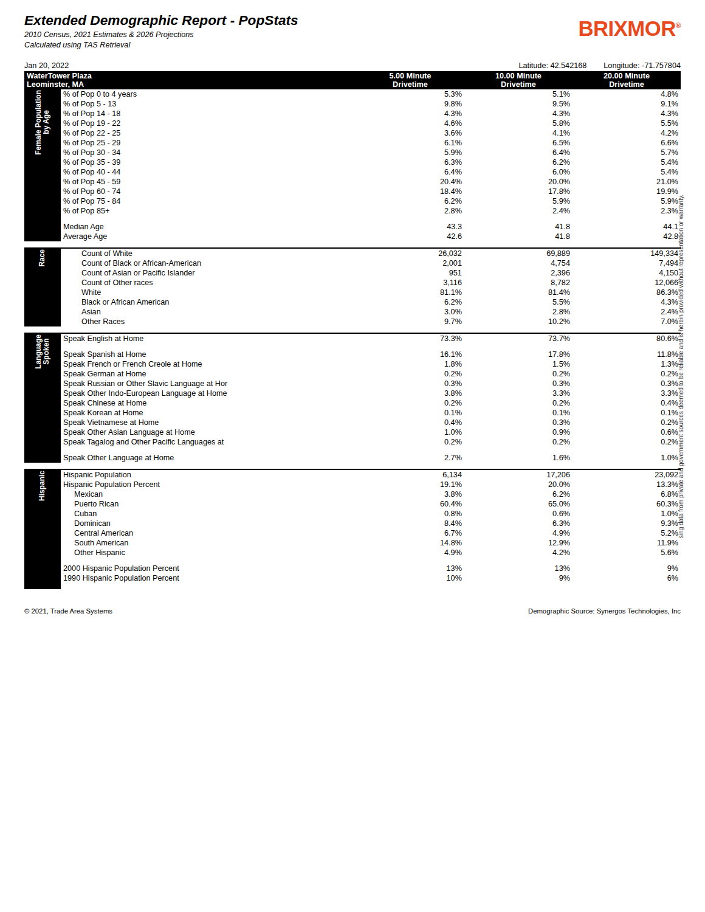Extended Demographic Report - PopStats
2010 Census, 2021 Estimates & 2026 Projections
Calculated using TAS Retrieval
BRIXMOR®
Jan 20, 2022
Latitude: 42.542168 Longitude: -71.757804
| WaterTower Plaza Leominster, MA | 5.00 Minute Drivetime | 10.00 Minute Drivetime | 20.00 Minute Drivetime |
| --- | --- | --- | --- |
| Female Population by Age | % of Pop 0 to 4 years | 5.3% | 5.1% | 4.8% |
| % of Pop 5 - 13 | 9.8% | 9.5% | 9.1% |
| % of Pop 14 - 18 | 4.3% | 4.3% | 4.3% |
| % of Pop 19 - 22 | 4.6% | 5.8% | 5.5% |
| % of Pop 22 - 25 | 3.6% | 4.1% | 4.2% |
| % of Pop 25 - 29 | 6.1% | 6.5% | 6.6% |
| % of Pop 30 - 34 | 5.9% | 6.4% | 5.7% |
| % of Pop 35 - 39 | 6.3% | 6.2% | 5.4% |
| % of Pop 40 - 44 | 6.4% | 6.0% | 5.4% |
| % of Pop 45 - 59 | 20.4% | 20.0% | 21.0% |
| % of Pop 60 - 74 | 18.4% | 17.8% | 19.9% |
| % of Pop 75 - 84 | 6.2% | 5.9% | 5.9% |
| % of Pop 85+ | 2.8% | 2.4% | 2.3% |
| Median Age | 43.3 | 41.8 | 44.1 |
| Average Age | 42.6 | 41.8 | 42.8 |
| Race | Count of White | 26,032 | 69,889 | 149,334 |
| Count of Black or African-American | 2,001 | 4,754 | 7,494 |
| Count of Asian or Pacific Islander | 951 | 2,396 | 4,150 |
| Count of Other races | 3,116 | 8,782 | 12,066 |
| White | 81.1% | 81.4% | 86.3% |
| Black or African American | 6.2% | 5.5% | 4.3% |
| Asian | 3.0% | 2.8% | 2.4% |
| Other Races | 9.7% | 10.2% | 7.0% |
| Language Spoken | Speak English at Home | 73.3% | 73.7% | 80.6% |
| Speak Spanish at Home | 16.1% | 17.8% | 11.8% |
| Speak French or French Creole at Home | 1.8% | 1.5% | 1.3% |
| Speak German at Home | 0.2% | 0.2% | 0.2% |
| Speak Russian or Other Slavic Language at Hor | 0.3% | 0.3% | 0.3% |
| Speak Other Indo-European Language at Home | 3.8% | 3.3% | 3.3% |
| Speak Chinese at Home | 0.2% | 0.2% | 0.4% |
| Speak Korean at Home | 0.1% | 0.1% | 0.1% |
| Speak Vietnamese at Home | 0.4% | 0.3% | 0.2% |
| Speak Other Asian Language at Home | 1.0% | 0.9% | 0.6% |
| Speak Tagalog and Other Pacific Languages at | 0.2% | 0.2% | 0.2% |
| Speak Other Language at Home | 2.7% | 1.6% | 1.0% |
| Hispanic | Hispanic Population | 6,134 | 17,206 | 23,092 |
| Hispanic Population Percent | 19.1% | 20.0% | 13.3% |
| Mexican | 3.8% | 6.2% | 6.8% |
| Puerto Rican | 60.4% | 65.0% | 60.3% |
| Cuban | 0.8% | 0.6% | 1.0% |
| Dominican | 8.4% | 6.3% | 9.3% |
| Central American | 6.7% | 4.9% | 5.2% |
| South American | 14.8% | 12.9% | 11.9% |
| Other Hispanic | 4.9% | 4.2% | 5.6% |
| 2000 Hispanic Population Percent | 13% | 13% | 9% |
| 1990 Hispanic Population Percent | 10% | 9% | 6% |
sing data from private and government sources deemed to be reliable and is herein provided without representation or warranty.
© 2021, Trade Area Systems
Demographic Source: Synergos Technologies, Inc